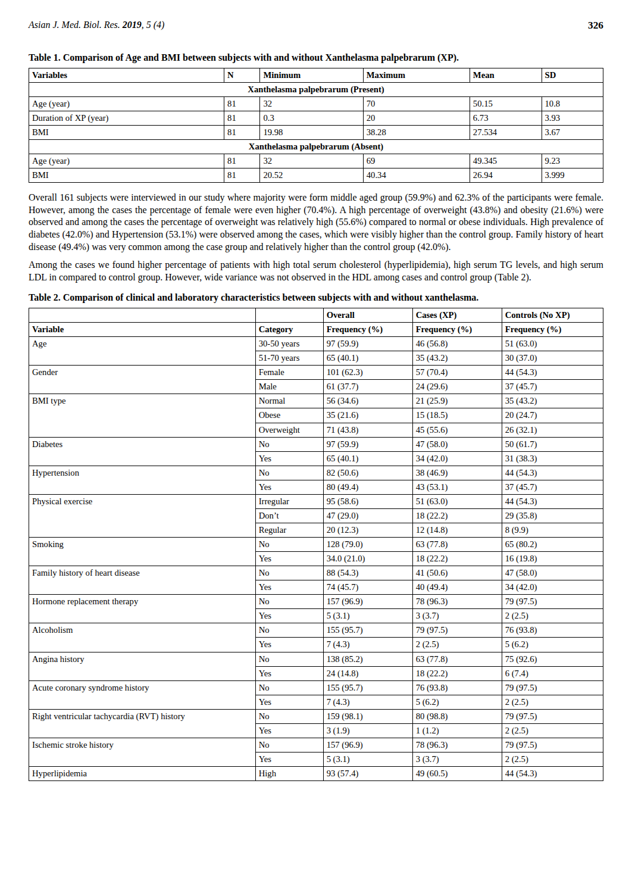Asian J. Med. Biol. Res. 2019, 5 (4) 326
Table 1. Comparison of Age and BMI between subjects with and without Xanthelasma palpebrarum (XP).
| Variables | N | Minimum | Maximum | Mean | SD |
| --- | --- | --- | --- | --- | --- |
| Xanthelasma palpebrarum (Present) |
| Age (year) | 81 | 32 | 70 | 50.15 | 10.8 |
| Duration of XP (year) | 81 | 0.3 | 20 | 6.73 | 3.93 |
| BMI | 81 | 19.98 | 38.28 | 27.534 | 3.67 |
| Xanthelasma palpebrarum (Absent) |
| Age (year) | 81 | 32 | 69 | 49.345 | 9.23 |
| BMI | 81 | 20.52 | 40.34 | 26.94 | 3.999 |
Overall 161 subjects were interviewed in our study where majority were form middle aged group (59.9%) and 62.3% of the participants were female. However, among the cases the percentage of female were even higher (70.4%). A high percentage of overweight (43.8%) and obesity (21.6%) were observed and among the cases the percentage of overweight was relatively high (55.6%) compared to normal or obese individuals. High prevalence of diabetes (42.0%) and Hypertension (53.1%) were observed among the cases, which were visibly higher than the control group. Family history of heart disease (49.4%) was very common among the case group and relatively higher than the control group (42.0%).
Among the cases we found higher percentage of patients with high total serum cholesterol (hyperlipidemia), high serum TG levels, and high serum LDL in compared to control group. However, wide variance was not observed in the HDL among cases and control group (Table 2).
Table 2. Comparison of clinical and laboratory characteristics between subjects with and without xanthelasma.
| | | Overall | Cases (XP) | Controls (No XP) |
| --- | --- | --- | --- | --- |
| Variable | Category | Frequency (%) | Frequency (%) | Frequency (%) |
| Age | 30-50 years | 97 (59.9) | 46 (56.8) | 51 (63.0) |
| 51-70 years | 65 (40.1) | 35 (43.2) | 30 (37.0) |
| Gender | Female | 101 (62.3) | 57 (70.4) | 44 (54.3) |
| Male | 61 (37.7) | 24 (29.6) | 37 (45.7) |
| BMI type | Normal | 56 (34.6) | 21 (25.9) | 35 (43.2) |
| Obese | 35 (21.6) | 15 (18.5) | 20 (24.7) |
| Overweight | 71 (43.8) | 45 (55.6) | 26 (32.1) |
| Diabetes | No | 97 (59.9) | 47 (58.0) | 50 (61.7) |
| Yes | 65 (40.1) | 34 (42.0) | 31 (38.3) |
| Hypertension | No | 82 (50.6) | 38 (46.9) | 44 (54.3) |
| Yes | 80 (49.4) | 43 (53.1) | 37 (45.7) |
| Physical exercise | Irregular | 95 (58.6) | 51 (63.0) | 44 (54.3) |
| Don’t | 47 (29.0) | 18 (22.2) | 29 (35.8) |
| Regular | 20 (12.3) | 12 (14.8) | 8 (9.9) |
| Smoking | No | 128 (79.0) | 63 (77.8) | 65 (80.2) |
| Yes | 34.0 (21.0) | 18 (22.2) | 16 (19.8) |
| Family history of heart disease | No | 88 (54.3) | 41 (50.6) | 47 (58.0) |
| Yes | 74 (45.7) | 40 (49.4) | 34 (42.0) |
| Hormone replacement therapy | No | 157 (96.9) | 78 (96.3) | 79 (97.5) |
| Yes | 5 (3.1) | 3 (3.7) | 2 (2.5) |
| Alcoholism | No | 155 (95.7) | 79 (97.5) | 76 (93.8) |
| Yes | 7 (4.3) | 2 (2.5) | 5 (6.2) |
| Angina history | No | 138 (85.2) | 63 (77.8) | 75 (92.6) |
| Yes | 24 (14.8) | 18 (22.2) | 6 (7.4) |
| Acute coronary syndrome history | No | 155 (95.7) | 76 (93.8) | 79 (97.5) |
| Yes | 7 (4.3) | 5 (6.2) | 2 (2.5) |
| Right ventricular tachycardia (RVT) history | No | 159 (98.1) | 80 (98.8) | 79 (97.5) |
| Yes | 3 (1.9) | 1 (1.2) | 2 (2.5) |
| Ischemic stroke history | No | 157 (96.9) | 78 (96.3) | 79 (97.5) |
| Yes | 5 (3.1) | 3 (3.7) | 2 (2.5) |
| Hyperlipidemia | High | 93 (57.4) | 49 (60.5) | 44 (54.3) |